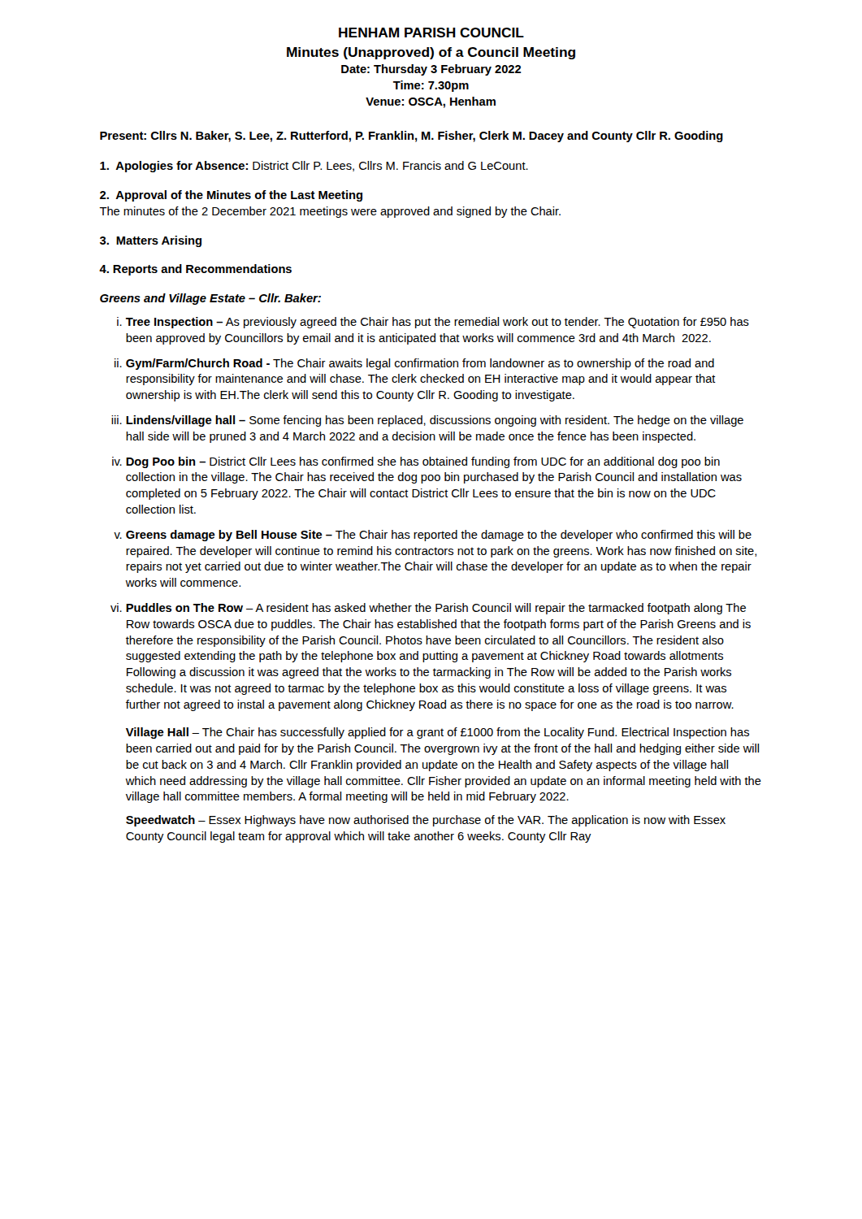HENHAM PARISH COUNCIL
Minutes (Unapproved) of a Council Meeting
Date: Thursday 3 February 2022
Time: 7.30pm
Venue: OSCA, Henham
Present: Cllrs N. Baker, S. Lee, Z. Rutterford, P. Franklin, M. Fisher, Clerk M. Dacey and County Cllr R. Gooding
1. Apologies for Absence: District Cllr P. Lees, Cllrs M. Francis and G LeCount.
2. Approval of the Minutes of the Last Meeting
The minutes of the 2 December 2021 meetings were approved and signed by the Chair.
3. Matters Arising
4. Reports and Recommendations
Greens and Village Estate – Cllr. Baker:
Tree Inspection – As previously agreed the Chair has put the remedial work out to tender. The Quotation for £950 has been approved by Councillors by email and it is anticipated that works will commence 3rd and 4th March 2022.
Gym/Farm/Church Road - The Chair awaits legal confirmation from landowner as to ownership of the road and responsibility for maintenance and will chase. The clerk checked on EH interactive map and it would appear that ownership is with EH.The clerk will send this to County Cllr R. Gooding to investigate.
Lindens/village hall – Some fencing has been replaced, discussions ongoing with resident. The hedge on the village hall side will be pruned 3 and 4 March 2022 and a decision will be made once the fence has been inspected.
Dog Poo bin – District Cllr Lees has confirmed she has obtained funding from UDC for an additional dog poo bin collection in the village. The Chair has received the dog poo bin purchased by the Parish Council and installation was completed on 5 February 2022. The Chair will contact District Cllr Lees to ensure that the bin is now on the UDC collection list.
Greens damage by Bell House Site – The Chair has reported the damage to the developer who confirmed this will be repaired. The developer will continue to remind his contractors not to park on the greens. Work has now finished on site, repairs not yet carried out due to winter weather.The Chair will chase the developer for an update as to when the repair works will commence.
Puddles on The Row – A resident has asked whether the Parish Council will repair the tarmacked footpath along The Row towards OSCA due to puddles. The Chair has established that the footpath forms part of the Parish Greens and is therefore the responsibility of the Parish Council. Photos have been circulated to all Councillors. The resident also suggested extending the path by the telephone box and putting a pavement at Chickney Road towards allotments Following a discussion it was agreed that the works to the tarmacking in The Row will be added to the Parish works schedule. It was not agreed to tarmac by the telephone box as this would constitute a loss of village greens. It was further not agreed to instal a pavement along Chickney Road as there is no space for one as the road is too narrow.
Village Hall – The Chair has successfully applied for a grant of £1000 from the Locality Fund. Electrical Inspection has been carried out and paid for by the Parish Council. The overgrown ivy at the front of the hall and hedging either side will be cut back on 3 and 4 March. Cllr Franklin provided an update on the Health and Safety aspects of the village hall which need addressing by the village hall committee. Cllr Fisher provided an update on an informal meeting held with the village hall committee members. A formal meeting will be held in mid February 2022.
Speedwatch – Essex Highways have now authorised the purchase of the VAR. The application is now with Essex County Council legal team for approval which will take another 6 weeks. County Cllr Ray